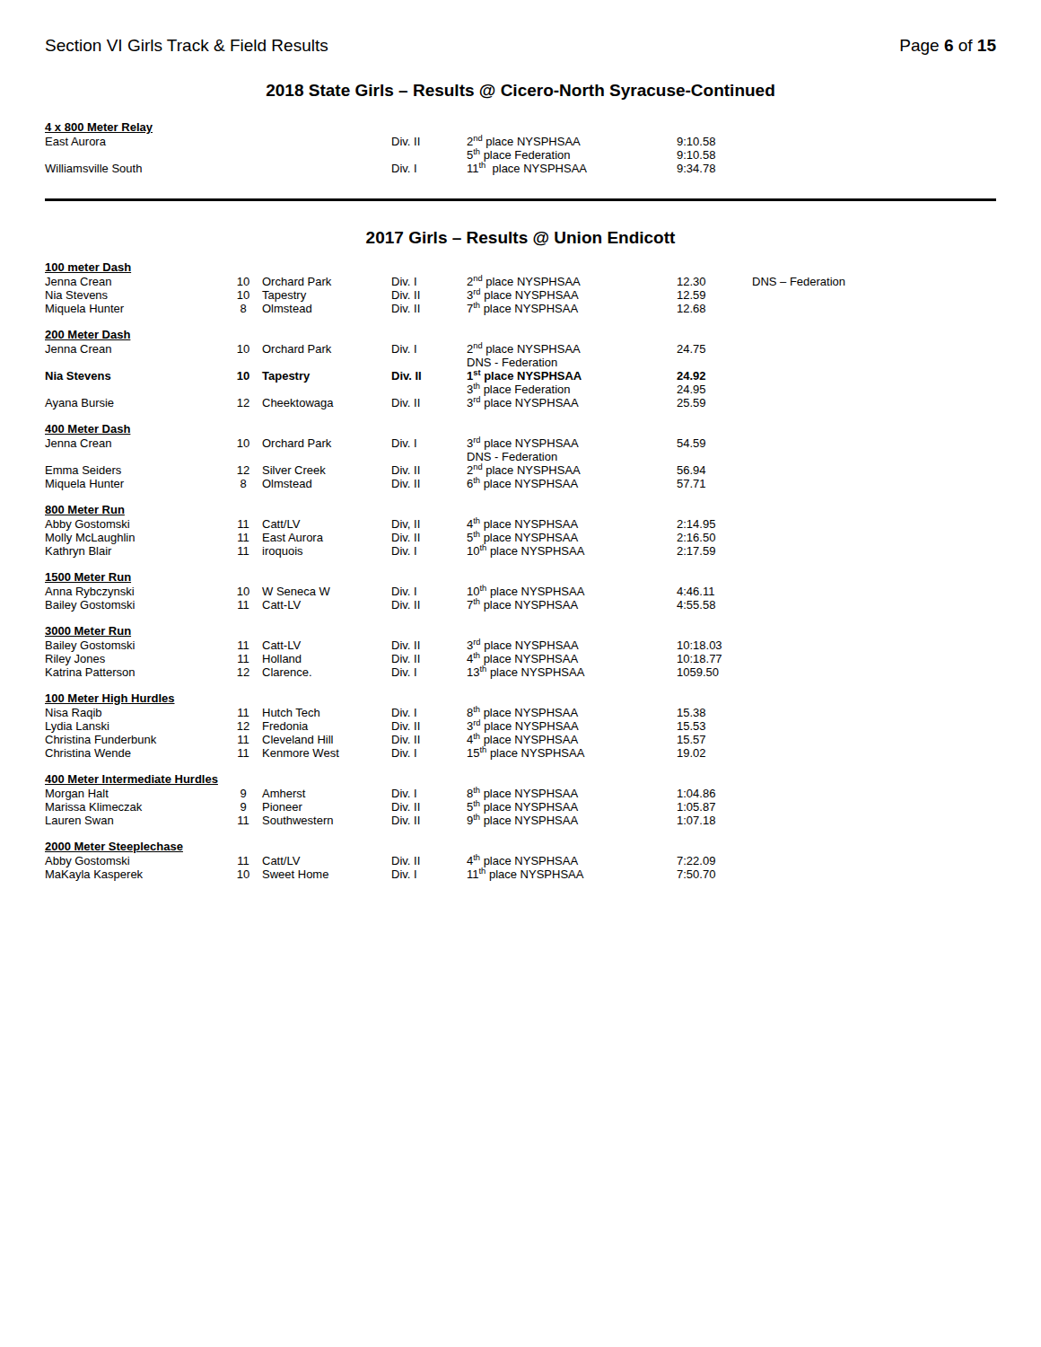Section VI Girls Track & Field Results
Page 6 of 15
2018 State Girls – Results @ Cicero-North Syracuse-Continued
4 x 800 Meter Relay
| East Aurora | | | Div. II | 2 nd place NYSPHSAA | 9:10.58 | |
| | | | | 5 th place Federation | 9:10.58 | |
| Williamsville South | | | Div. I | 11 th place NYSPHSAA | 9:34.78 | |
2017 Girls – Results @ Union Endicott
100 meter Dash
| Jenna Crean | 10 | Orchard Park | Div. I | 2 nd place NYSPHSAA | 12.30 | DNS – Federation |
| Nia Stevens | 10 | Tapestry | Div. II | 3 rd place NYSPHSAA | 12.59 | |
| Miquela Hunter | 8 | Olmstead | Div. II | 7 th place NYSPHSAA | 12.68 | |
200 Meter Dash
| Jenna Crean | 10 | Orchard Park | Div. I | 2 nd place NYSPHSAA | 24.75 | |
| | | | | DNS - Federation | | |
| Nia Stevens | 10 | Tapestry | Div. II | 1 st place NYSPHSAA | 24.92 | |
| | | | | 3 th place Federation | 24.95 | |
| Ayana Bursie | 12 | Cheektowaga | Div. II | 3 rd place NYSPHSAA | 25.59 | |
400 Meter Dash
| Jenna Crean | 10 | Orchard Park | Div. I | 3 rd place NYSPHSAA | 54.59 | |
| | | | | DNS - Federation | | |
| Emma Seiders | 12 | Silver Creek | Div. II | 2 nd place NYSPHSAA | 56.94 | |
| Miquela Hunter | 8 | Olmstead | Div. II | 6 th place NYSPHSAA | 57.71 | |
800 Meter Run
| Abby Gostomski | 11 | Catt/LV | Div, II | 4 th place NYSPHSAA | 2:14.95 | |
| Molly McLaughlin | 11 | East Aurora | Div. II | 5 th place NYSPHSAA | 2:16.50 | |
| Kathryn Blair | 11 | iroquois | Div. I | 10 th place NYSPHSAA | 2:17.59 | |
1500 Meter Run
| Anna Rybczynski | 10 | W Seneca W | Div. I | 10 th place NYSPHSAA | 4:46.11 | |
| Bailey Gostomski | 11 | Catt-LV | Div. II | 7 th place NYSPHSAA | 4:55.58 | |
3000 Meter Run
| Bailey Gostomski | 11 | Catt-LV | Div. II | 3 rd place NYSPHSAA | 10:18.03 | |
| Riley Jones | 11 | Holland | Div. II | 4 th place NYSPHSAA | 10:18.77 | |
| Katrina Patterson | 12 | Clarence. | Div. I | 13 th place NYSPHSAA | 1059.50 | |
100 Meter High Hurdles
| Nisa Raqib | 11 | Hutch Tech | Div. I | 8 th place NYSPHSAA | 15.38 | |
| Lydia Lanski | 12 | Fredonia | Div. II | 3 rd place NYSPHSAA | 15.53 | |
| Christina Funderbunk | 11 | Cleveland Hill | Div. II | 4 th place NYSPHSAA | 15.57 | |
| Christina Wende | 11 | Kenmore West | Div. I | 15 th place NYSPHSAA | 19.02 | |
400 Meter Intermediate Hurdles
| Morgan Halt | 9 | Amherst | Div. I | 8 th place NYSPHSAA | 1:04.86 | |
| Marissa Klimeczak | 9 | Pioneer | Div. II | 5 th place NYSPHSAA | 1:05.87 | |
| Lauren Swan | 11 | Southwestern | Div. II | 9 th place NYSPHSAA | 1:07.18 | |
2000 Meter Steeplechase
| Abby Gostomski | 11 | Catt/LV | Div. II | 4 th place NYSPHSAA | 7:22.09 | |
| MaKayla Kasperek | 10 | Sweet Home | Div. I | 11 th place NYSPHSAA | 7:50.70 | |